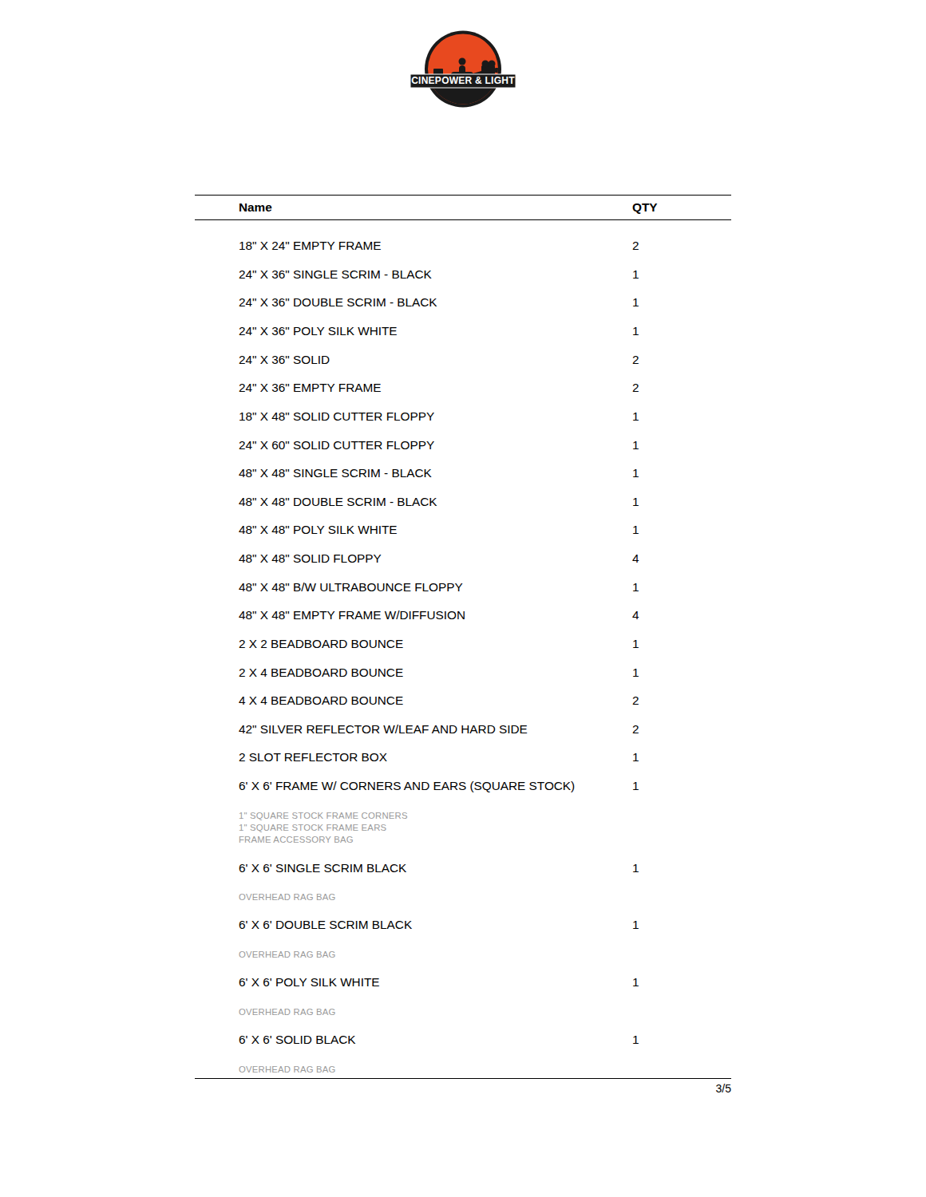CINEPOWER & LIGHT
| Name | QTY |
| --- | --- |
| 18" X 24" EMPTY FRAME | 2 |
| 24" X 36" SINGLE SCRIM - BLACK | 1 |
| 24" X 36" DOUBLE SCRIM - BLACK | 1 |
| 24" X 36" POLY SILK WHITE | 1 |
| 24" X 36" SOLID | 2 |
| 24" X 36" EMPTY FRAME | 2 |
| 18" X 48" SOLID CUTTER FLOPPY | 1 |
| 24" X 60" SOLID CUTTER FLOPPY | 1 |
| 48" X 48" SINGLE SCRIM - BLACK | 1 |
| 48" X 48" DOUBLE SCRIM - BLACK | 1 |
| 48" X 48" POLY SILK WHITE | 1 |
| 48" X 48" SOLID FLOPPY | 4 |
| 48" X 48" B/W ULTRABOUNCE FLOPPY | 1 |
| 48" X 48" EMPTY FRAME W/DIFFUSION | 4 |
| 2 X 2 BEADBOARD BOUNCE | 1 |
| 2 X 4 BEADBOARD BOUNCE | 1 |
| 4 X 4 BEADBOARD BOUNCE | 2 |
| 42" SILVER REFLECTOR W/LEAF AND HARD SIDE | 2 |
| 2 SLOT REFLECTOR BOX | 1 |
| 6' X 6' FRAME W/ CORNERS AND EARS (SQUARE STOCK) | 1 |
| 1" SQUARE STOCK FRAME CORNERS 1" SQUARE STOCK FRAME EARS FRAME ACCESSORY BAG |
| 6' X 6' SINGLE SCRIM BLACK | 1 |
| OVERHEAD RAG BAG |
| 6' X 6' DOUBLE SCRIM BLACK | 1 |
| OVERHEAD RAG BAG |
| 6' X 6' POLY SILK WHITE | 1 |
| OVERHEAD RAG BAG |
| 6' X 6' SOLID BLACK | 1 |
| OVERHEAD RAG BAG |
3/5